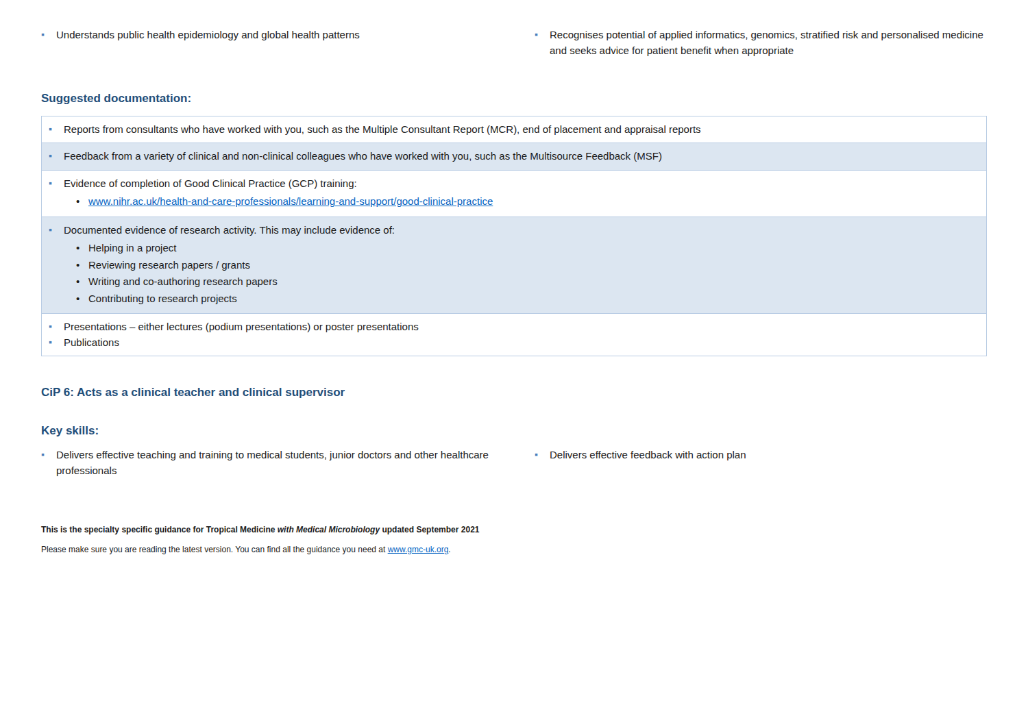Understands public health epidemiology and global health patterns
Recognises potential of applied informatics, genomics, stratified risk and personalised medicine and seeks advice for patient benefit when appropriate
Suggested documentation:
| Reports from consultants who have worked with you, such as the Multiple Consultant Report (MCR), end of placement and appraisal reports |
| Feedback from a variety of clinical and non-clinical colleagues who have worked with you, such as the Multisource Feedback (MSF) |
| Evidence of completion of Good Clinical Practice (GCP) training: www.nihr.ac.uk/health-and-care-professionals/learning-and-support/good-clinical-practice |
| Documented evidence of research activity. This may include evidence of: Helping in a project Reviewing research papers / grants Writing and co-authoring research papers Contributing to research projects |
| Presentations – either lectures (podium presentations) or poster presentations Publications |
CiP 6: Acts as a clinical teacher and clinical supervisor
Key skills:
Delivers effective teaching and training to medical students, junior doctors and other healthcare professionals
Delivers effective feedback with action plan
This is the specialty specific guidance for Tropical Medicine with Medical Microbiology updated September 2021
Please make sure you are reading the latest version. You can find all the guidance you need at www.gmc-uk.org.